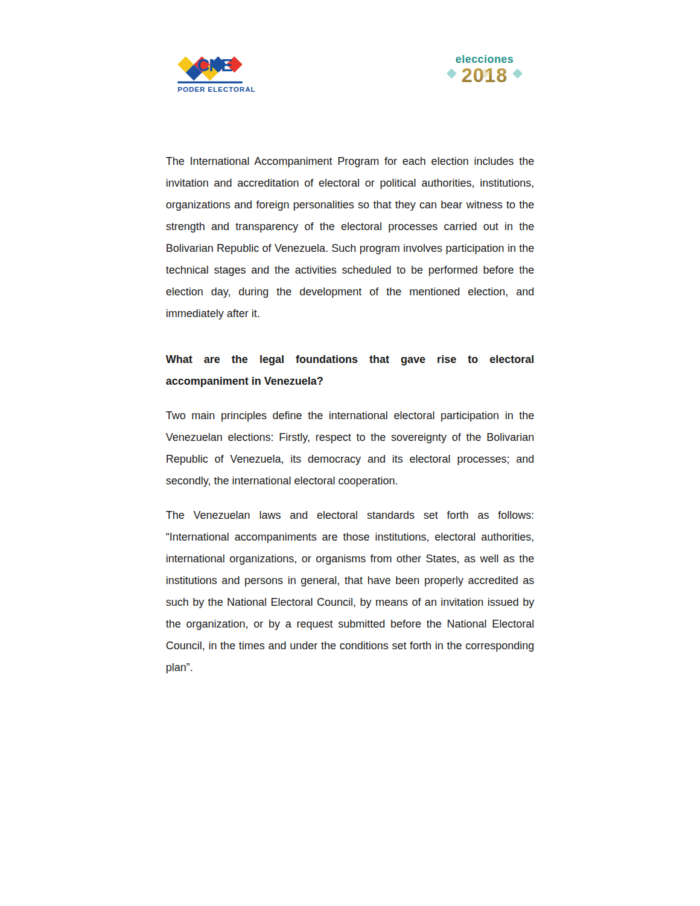CNE PODER ELECTORAL
elecciones 2018
The International Accompaniment Program for each election includes the invitation and accreditation of electoral or political authorities, institutions, organizations and foreign personalities so that they can bear witness to the strength and transparency of the electoral processes carried out in the Bolivarian Republic of Venezuela. Such program involves participation in the technical stages and the activities scheduled to be performed before the election day, during the development of the mentioned election, and immediately after it.
What are the legal foundations that gave rise to electoral accompaniment in Venezuela?
Two main principles define the international electoral participation in the Venezuelan elections: Firstly, respect to the sovereignty of the Bolivarian Republic of Venezuela, its democracy and its electoral processes; and secondly, the international electoral cooperation.
The Venezuelan laws and electoral standards set forth as follows: “International accompaniments are those institutions, electoral authorities, international organizations, or organisms from other States, as well as the institutions and persons in general, that have been properly accredited as such by the National Electoral Council, by means of an invitation issued by the organization, or by a request submitted before the National Electoral Council, in the times and under the conditions set forth in the corresponding plan”.